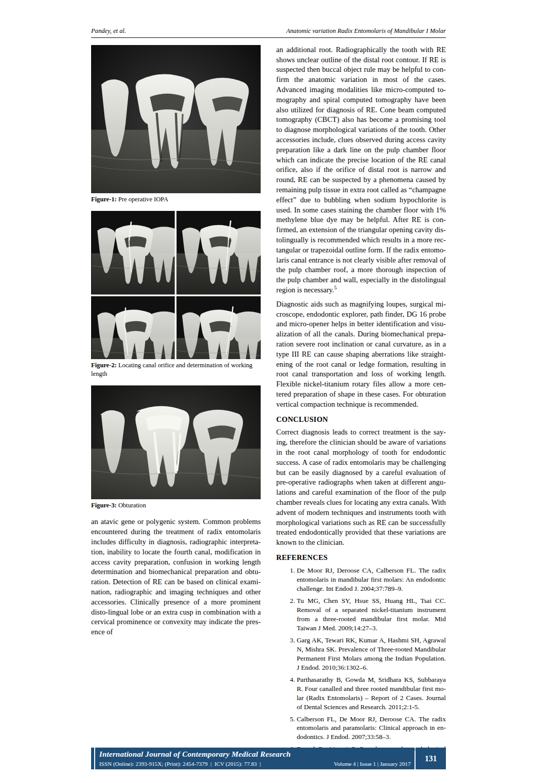Pandey, et al.
Anatomic variation Radix Entomolaris of Mandibular I Molar
Figure-1: Pre operative IOPA
Figure-2: Locating canal orifice and determination of working length
Figure-3: Obturation
an atavic gene or polygenic system. Common problems encountered during the treatment of radix entomolaris includes difficulty in diagnosis, radiographic interpretation, inability to locate the fourth canal, modification in access cavity preparation, confusion in working length determination and biomechanical preparation and obturation. Detection of RE can be based on clinical examination, radiographic and imaging techniques and other accessories. Clinically presence of a more prominent disto-lingual lobe or an extra cusp in combination with a cervical prominence or convexity may indicate the presence of
an additional root. Radiographically the tooth with RE shows unclear outline of the distal root contour. If RE is suspected then buccal object rule may be helpful to confirm the anatomic variation in most of the cases. Advanced imaging modalities like micro-computed tomography and spiral computed tomography have been also utilized for diagnosis of RE. Cone beam computed tomography (CBCT) also has become a promising tool to diagnose morphological variations of the tooth. Other accessories include, clues observed during access cavity preparation like a dark line on the pulp chamber floor which can indicate the precise location of the RE canal orifice, also if the orifice of distal root is narrow and round, RE can be suspected by a phenomena caused by remaining pulp tissue in extra root called as “champagne effect” due to bubbling when sodium hypochlorite is used. In some cases staining the chamber floor with 1% methylene blue dye may be helpful. After RE is confirmed, an extension of the triangular opening cavity distolingually is recommended which results in a more rectangular or trapezoidal outline form. If the radix entomolaris canal entrance is not clearly visible after removal of the pulp chamber roof, a more thorough inspection of the pulp chamber and wall, especially in the distolingual region is necessary.5
Diagnostic aids such as magnifying loupes, surgical microscope, endodontic explorer, path finder, DG 16 probe and micro-opener helps in better identification and visualization of all the canals. During biomechanical preparation severe root inclination or canal curvature, as in a type III RE can cause shaping aberrations like straightening of the root canal or ledge formation, resulting in root canal transportation and loss of working length. Flexible nickel-titanium rotary files allow a more centered preparation of shape in these cases. For obturation vertical compaction technique is recommended.
CONCLUSION
Correct diagnosis leads to correct treatment is the saying, therefore the clinician should be aware of variations in the root canal morphology of tooth for endodontic success. A case of radix entomolaris may be challenging but can be easily diagnosed by a careful evaluation of pre-operative radiographs when taken at different angulations and careful examination of the floor of the pulp chamber reveals clues for locating any extra canals. With advent of modern techniques and instruments tooth with morphological variations such as RE can be successfully treated endodontically provided that these variations are known to the clinician.
REFERENCES
De Moor RJ, Deroose CA, Calberson FL. The radix entomolaris in mandibular first molars: An endodontic challenge. Int Endod J. 2004;37:789–9.
Tu MG, Chen SY, Hsue SS, Huang HL, Tsai CC. Removal of a separated nickel-titanium instrument from a three-rooted mandibular first molar. Mid Taiwan J Med. 2009;14:27–3.
Garg AK, Tewari RK, Kumar A, Hashmi SH, Agrawal N, Mishra SK. Prevalence of Three-rooted Mandibular Permanent First Molars among the Indian Population. J Endod. 2010;36:1302–6.
Parthasarathy B, Gowda M, Sridhara KS, Subbaraya R. Four canalled and three rooted mandibular first molar (Radix Entomolaris) – Report of 2 Cases. Journal of Dental Sciences and Research. 2011;2:1-5.
Calberson FL, De Moor RJ, Deroose CA. The radix entomolaris and paramolaris: Clinical approach in endodontics. J Endod. 2007;33:58–3.
Bansal R, Ajwani P. Prevalence and morphological study of
International Journal of Contemporary Medical Research
ISSN (Online): 2393-915X; (Print): 2454-7379 | ICV (2015): 77.83 | Volume 4 | Issue 1 | January 2017
131